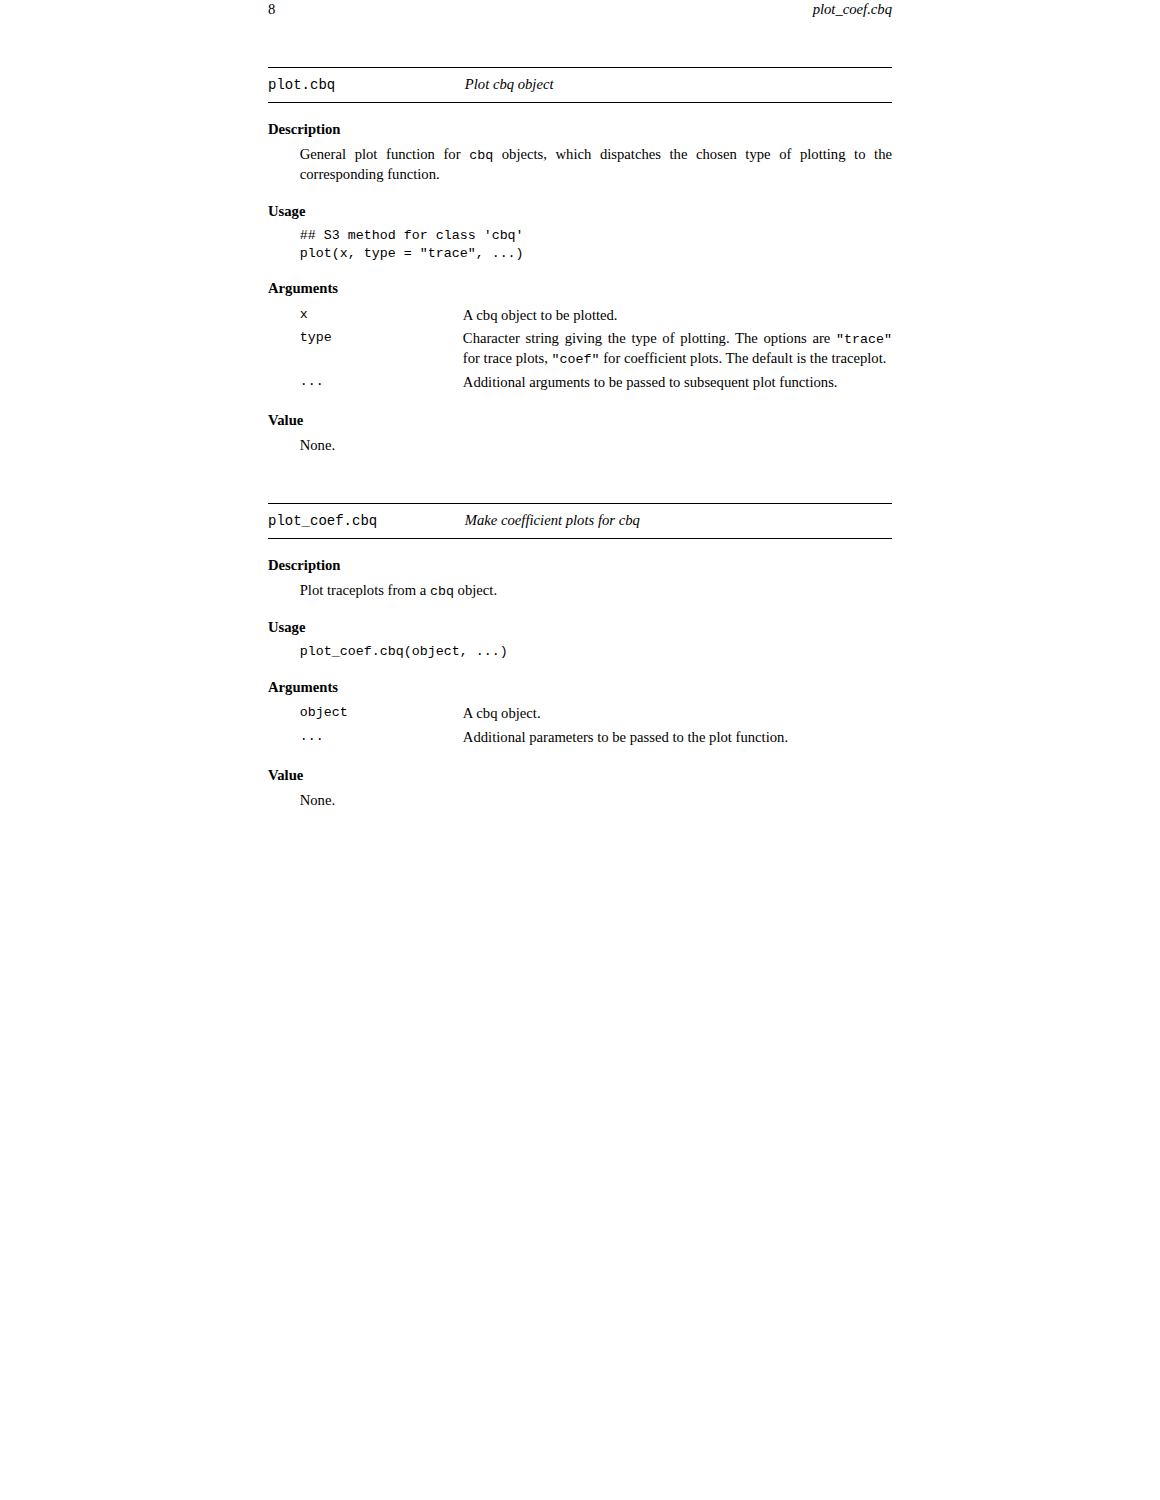8 plot_coef.cbq
plot.cbq Plot cbq object
Description
General plot function for cbq objects, which dispatches the chosen type of plotting to the corresponding function.
Usage
## S3 method for class 'cbq'
plot(x, type = "trace", ...)
Arguments
| x | A cbq object to be plotted. |
| type | Character string giving the type of plotting. The options are "trace" for trace plots, "coef" for coefficient plots. The default is the traceplot. |
| ... | Additional arguments to be passed to subsequent plot functions. |
Value
None.
plot_coef.cbq Make coefficient plots for cbq
Description
Plot traceplots from a cbq object.
Usage
plot_coef.cbq(object, ...)
Arguments
| object | A cbq object. |
| ... | Additional parameters to be passed to the plot function. |
Value
None.